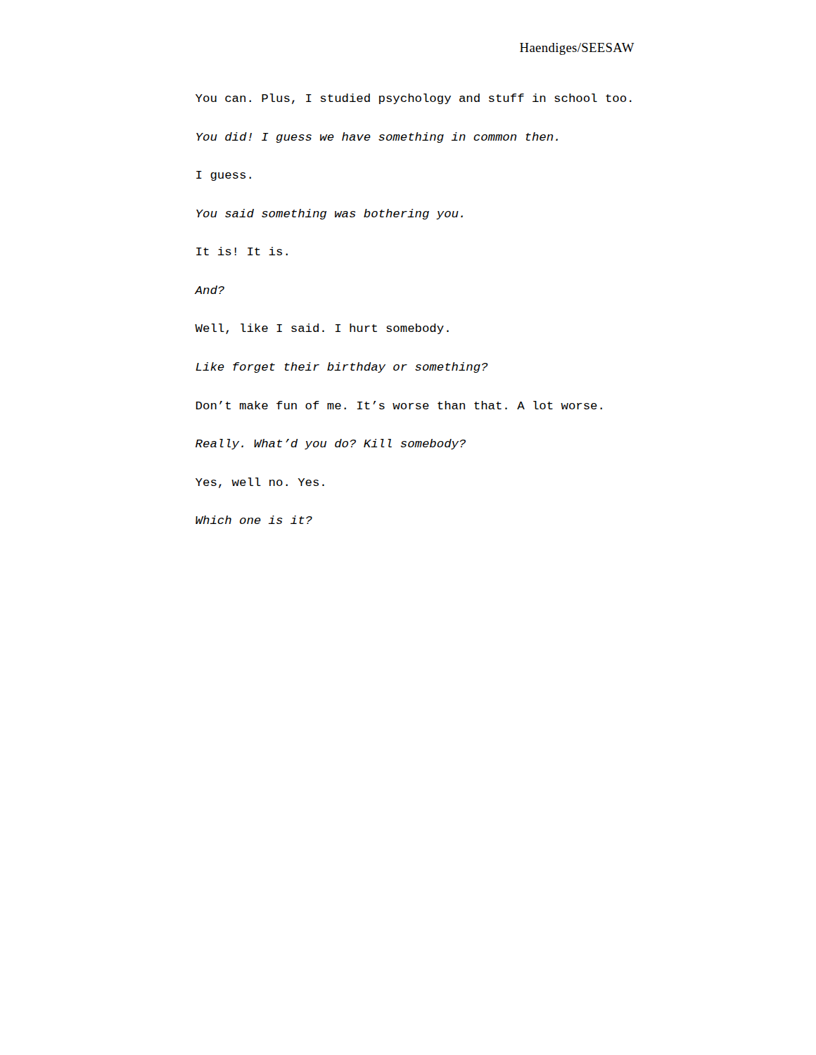Haendiges/SEESAW
You can. Plus, I studied psychology and stuff in school too.
You did! I guess we have something in common then.
I guess.
You said something was bothering you.
It is! It is.
And?
Well, like I said. I hurt somebody.
Like forget their birthday or something?
Don’t make fun of me. It’s worse than that. A lot worse.
Really. What’d you do? Kill somebody?
Yes, well no. Yes.
Which one is it?